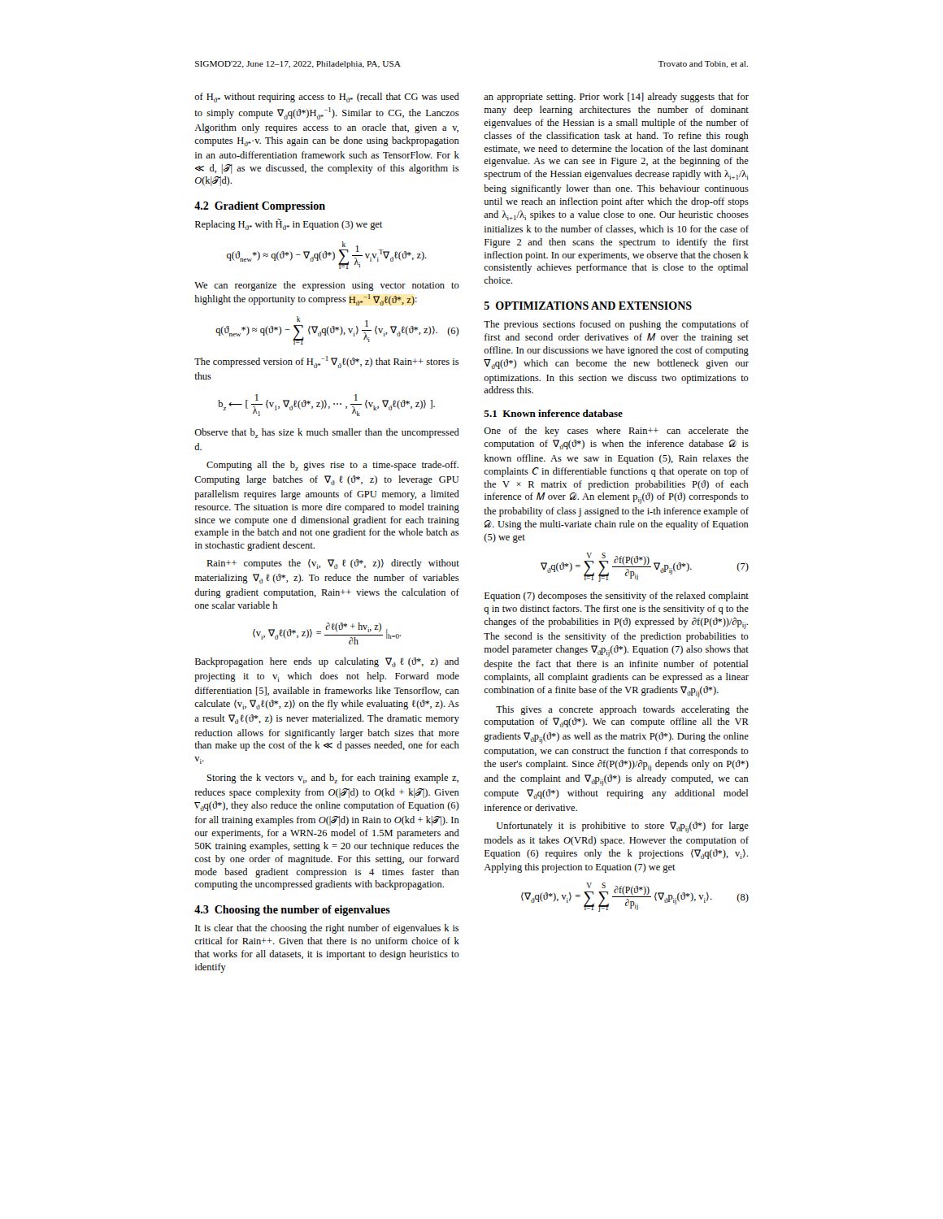SIGMOD'22, June 12–17, 2022, Philadelphia, PA, USA
Trovato and Tobin, et al.
of Hϑ* without requiring access to Hϑ* (recall that CG was used to simply compute ∇ϑq(ϑ*)Hϑ*−1). Similar to CG, the Lanczos Algorithm only requires access to an oracle that, given a v, computes Hϑ*·v. This again can be done using backpropagation in an auto-differentiation framework such as TensorFlow. For k ≪ d, |𝒯| as we discussed, the complexity of this algorithm is O(k|𝒯|d).
4.2 Gradient Compression
Replacing Hϑ* with H̃ϑ* in Equation (3) we get
q(ϑnew*) ≈ q(ϑ*) − ∇ϑq(ϑ*) k∑i=1 1 λi viviT∇ϑℓ(ϑ*, z).
We can reorganize the expression using vector notation to highlight the opportunity to compress Hϑ*−1 ∇ϑℓ(ϑ*, z):
q(ϑnew*) ≈ q(ϑ*) − k∑i=1 ⟨∇ϑq(ϑ*), vi⟩ 1 λi ⟨vi, ∇ϑℓ(ϑ*, z)⟩. (6)
The compressed version of Hϑ*−1 ∇ϑℓ(ϑ*, z) that Rain++ stores is thus
bz ⟵ [ 1 λ1 ⟨v1, ∇ϑℓ(ϑ*, z)⟩, ⋯ , 1 λk ⟨vk, ∇ϑℓ(ϑ*, z)⟩ ].
Observe that bz has size k much smaller than the uncompressed d.
Computing all the bz gives rise to a time-space trade-off. Computing large batches of ∇ϑℓ(ϑ*, z) to leverage GPU parallelism requires large amounts of GPU memory, a limited resource. The situation is more dire compared to model training since we compute one d dimensional gradient for each training example in the batch and not one gradient for the whole batch as in stochastic gradient descent.
Rain++ computes the ⟨vi, ∇ϑℓ(ϑ*, z)⟩ directly without materializing ∇ϑℓ(ϑ*, z). To reduce the number of variables during gradient computation, Rain++ views the calculation of one scalar variable h
⟨vi, ∇ϑℓ(ϑ*, z)⟩ = ∂ℓ(ϑ* + hvi, z)∂h |h=0.
Backpropagation here ends up calculating ∇ϑℓ(ϑ*, z) and projecting it to vi which does not help. Forward mode differentiation [5], available in frameworks like Tensorflow, can calculate ⟨vi, ∇ϑℓ(ϑ*, z)⟩ on the fly while evaluating ℓ(ϑ*, z). As a result ∇ϑℓ(ϑ*, z) is never materialized. The dramatic memory reduction allows for significantly larger batch sizes that more than make up the cost of the k ≪ d passes needed, one for each vi.
Storing the k vectors vi, and bz for each training example z, reduces space complexity from O(|𝒯|d) to O(kd + k|𝒯|). Given ∇ϑq(ϑ*), they also reduce the online computation of Equation (6) for all training examples from O(|𝒯|d) in Rain to O(kd + k|𝒯|). In our experiments, for a WRN-26 model of 1.5M parameters and 50K training examples, setting k = 20 our technique reduces the cost by one order of magnitude. For this setting, our forward mode based gradient compression is 4 times faster than computing the uncompressed gradients with backpropagation.
4.3 Choosing the number of eigenvalues
It is clear that the choosing the right number of eigenvalues k is critical for Rain++. Given that there is no uniform choice of k that works for all datasets, it is important to design heuristics to identify
an appropriate setting. Prior work [14] already suggests that for many deep learning architectures the number of dominant eigenvalues of the Hessian is a small multiple of the number of classes of the classification task at hand. To refine this rough estimate, we need to determine the location of the last dominant eigenvalue. As we can see in Figure 2, at the beginning of the spectrum of the Hessian eigenvalues decrease rapidly with λi+1/λi being significantly lower than one. This behaviour continuous until we reach an inflection point after which the drop-off stops and λi+1/λi spikes to a value close to one. Our heuristic chooses initializes k to the number of classes, which is 10 for the case of Figure 2 and then scans the spectrum to identify the first inflection point. In our experiments, we observe that the chosen k consistently achieves performance that is close to the optimal choice.
5 OPTIMIZATIONS AND EXTENSIONS
The previous sections focused on pushing the computations of first and second order derivatives of 𝑀 over the training set offline. In our discussions we have ignored the cost of computing ∇ϑq(ϑ*) which can become the new bottleneck given our optimizations. In this section we discuss two optimizations to address this.
5.1 Known inference database
One of the key cases where Rain++ can accelerate the computation of ∇ϑq(ϑ*) is when the inference database 𝒟 is known offline. As we saw in Equation (5), Rain relaxes the complaints 𝐶 in differentiable functions q that operate on top of the V × R matrix of prediction probabilities P(ϑ) of each inference of 𝑀 over 𝒟. An element pij(ϑ) of P(ϑ) corresponds to the probability of class j assigned to the i-th inference example of 𝒟. Using the multi-variate chain rule on the equality of Equation (5) we get
∇ϑq(ϑ*) = V∑i=1 S∑j=1 ∂f(P(ϑ*))∂pij ∇ϑpij(ϑ*). (7)
Equation (7) decomposes the sensitivity of the relaxed complaint q in two distinct factors. The first one is the sensitivity of q to the changes of the probabilities in P(ϑ) expressed by ∂f(P(ϑ*))/∂pij. The second is the sensitivity of the prediction probabilities to model parameter changes ∇ϑpij(ϑ*). Equation (7) also shows that despite the fact that there is an infinite number of potential complaints, all complaint gradients can be expressed as a linear combination of a finite base of the VR gradients ∇ϑpij(ϑ*).
This gives a concrete approach towards accelerating the computation of ∇ϑq(ϑ*). We can compute offline all the VR gradients ∇ϑpij(ϑ*) as well as the matrix P(ϑ*). During the online computation, we can construct the function f that corresponds to the user's complaint. Since ∂f(P(ϑ*))/∂pij depends only on P(ϑ*) and the complaint and ∇ϑpij(ϑ*) is already computed, we can compute ∇ϑq(ϑ*) without requiring any additional model inference or derivative.
Unfortunately it is prohibitive to store ∇ϑpij(ϑ*) for large models as it takes O(VRd) space. However the computation of Equation (6) requires only the k projections ⟨∇ϑq(ϑ*), vi⟩. Applying this projection to Equation (7) we get
⟨∇ϑq(ϑ*), vi⟩ = V∑i=1 S∑j=1 ∂f(P(ϑ*))∂pij ⟨∇ϑpij(ϑ*), vi⟩. (8)